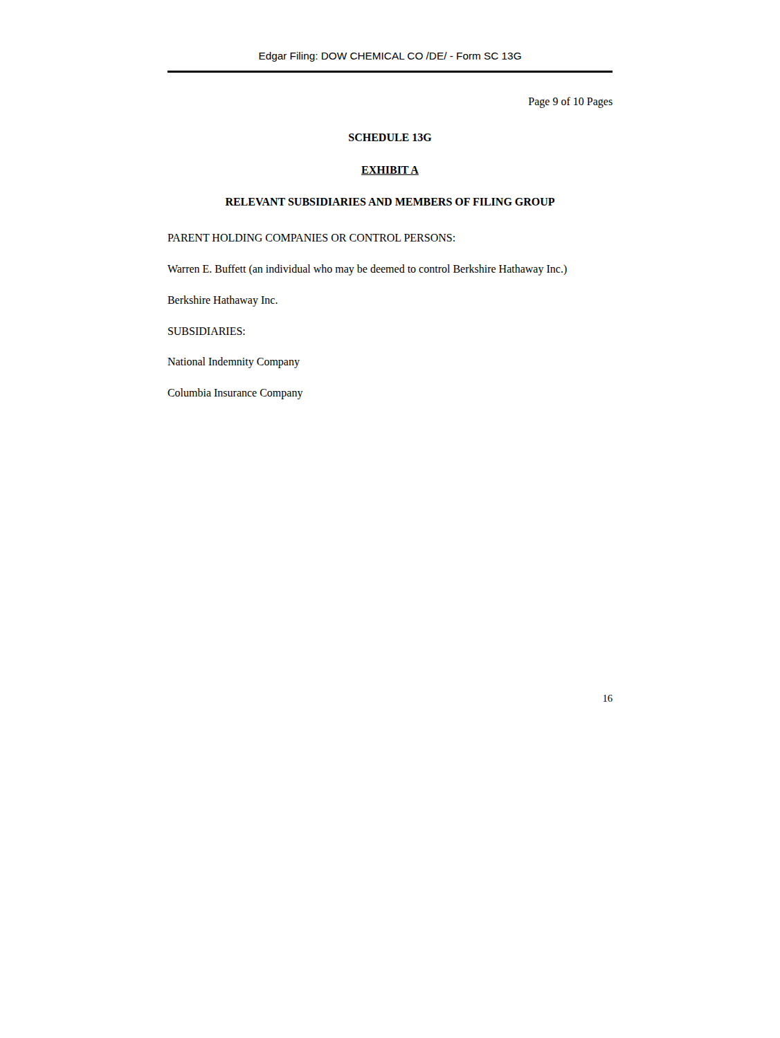Edgar Filing: DOW CHEMICAL CO /DE/ - Form SC 13G
Page 9 of 10 Pages
SCHEDULE 13G
EXHIBIT A
RELEVANT SUBSIDIARIES AND MEMBERS OF FILING GROUP
PARENT HOLDING COMPANIES OR CONTROL PERSONS:
Warren E. Buffett (an individual who may be deemed to control Berkshire Hathaway Inc.)
Berkshire Hathaway Inc.
SUBSIDIARIES:
National Indemnity Company
Columbia Insurance Company
16